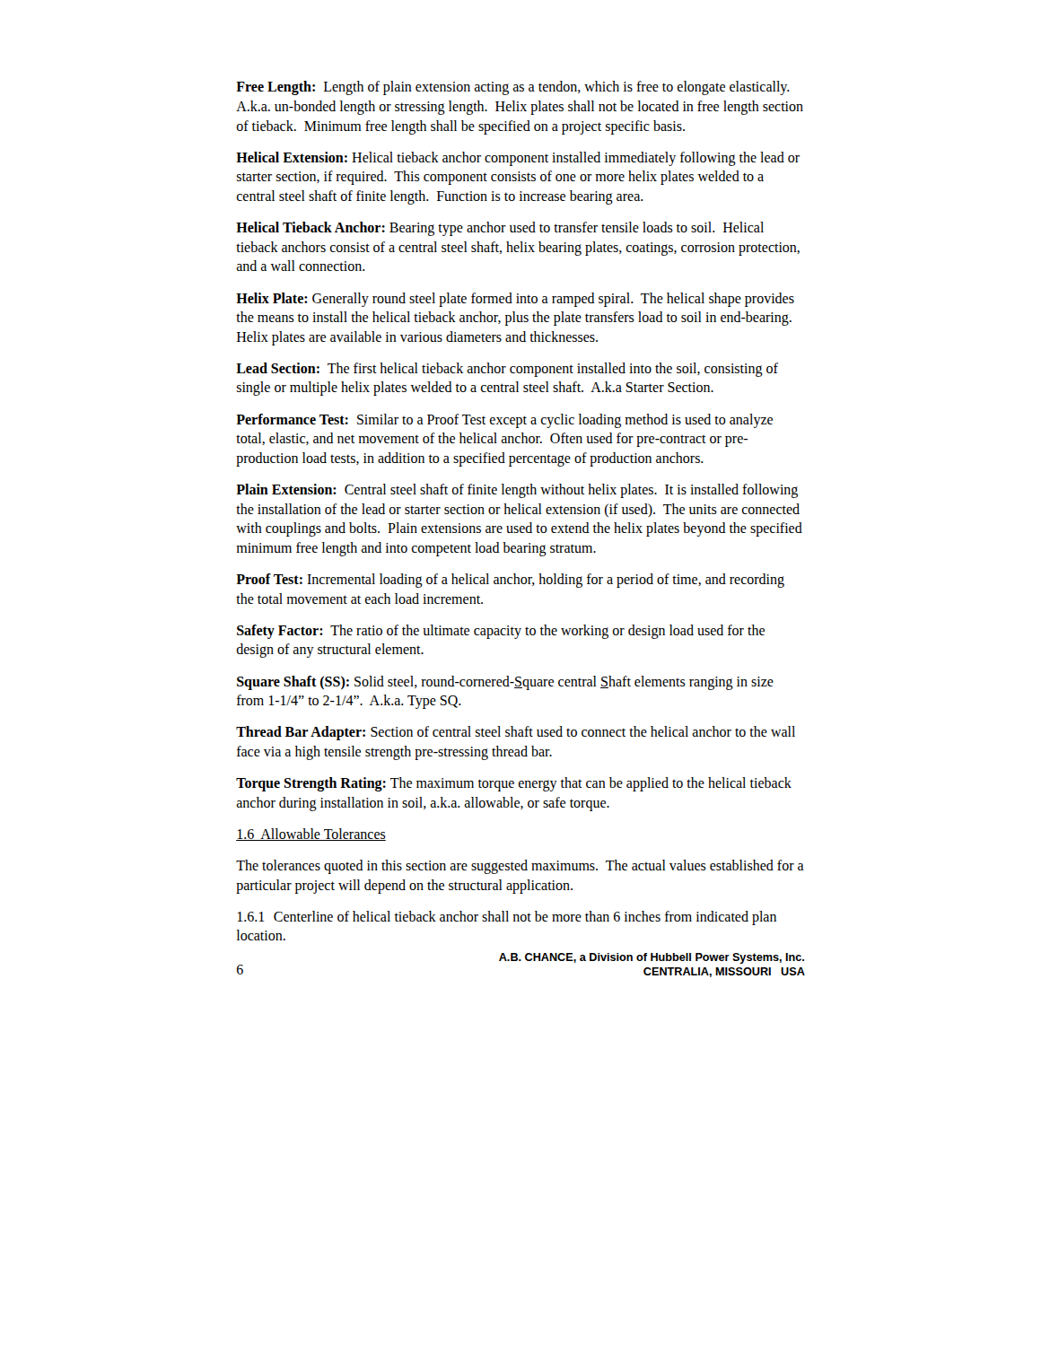Free Length: Length of plain extension acting as a tendon, which is free to elongate elastically. A.k.a. un-bonded length or stressing length. Helix plates shall not be located in free length section of tieback. Minimum free length shall be specified on a project specific basis.
Helical Extension: Helical tieback anchor component installed immediately following the lead or starter section, if required. This component consists of one or more helix plates welded to a central steel shaft of finite length. Function is to increase bearing area.
Helical Tieback Anchor: Bearing type anchor used to transfer tensile loads to soil. Helical tieback anchors consist of a central steel shaft, helix bearing plates, coatings, corrosion protection, and a wall connection.
Helix Plate: Generally round steel plate formed into a ramped spiral. The helical shape provides the means to install the helical tieback anchor, plus the plate transfers load to soil in end-bearing. Helix plates are available in various diameters and thicknesses.
Lead Section: The first helical tieback anchor component installed into the soil, consisting of single or multiple helix plates welded to a central steel shaft. A.k.a Starter Section.
Performance Test: Similar to a Proof Test except a cyclic loading method is used to analyze total, elastic, and net movement of the helical anchor. Often used for pre-contract or pre-production load tests, in addition to a specified percentage of production anchors.
Plain Extension: Central steel shaft of finite length without helix plates. It is installed following the installation of the lead or starter section or helical extension (if used). The units are connected with couplings and bolts. Plain extensions are used to extend the helix plates beyond the specified minimum free length and into competent load bearing stratum.
Proof Test: Incremental loading of a helical anchor, holding for a period of time, and recording the total movement at each load increment.
Safety Factor: The ratio of the ultimate capacity to the working or design load used for the design of any structural element.
Square Shaft (SS): Solid steel, round-cornered-Square central Shaft elements ranging in size from 1-1/4” to 2-1/4”. A.k.a. Type SQ.
Thread Bar Adapter: Section of central steel shaft used to connect the helical anchor to the wall face via a high tensile strength pre-stressing thread bar.
Torque Strength Rating: The maximum torque energy that can be applied to the helical tieback anchor during installation in soil, a.k.a. allowable, or safe torque.
1.6 Allowable Tolerances
The tolerances quoted in this section are suggested maximums. The actual values established for a particular project will depend on the structural application.
1.6.1 Centerline of helical tieback anchor shall not be more than 6 inches from indicated plan location.
| 6 | A.B. CHANCE, a Division of Hubbell Power Systems, Inc. CENTRALIA, MISSOURI USA |